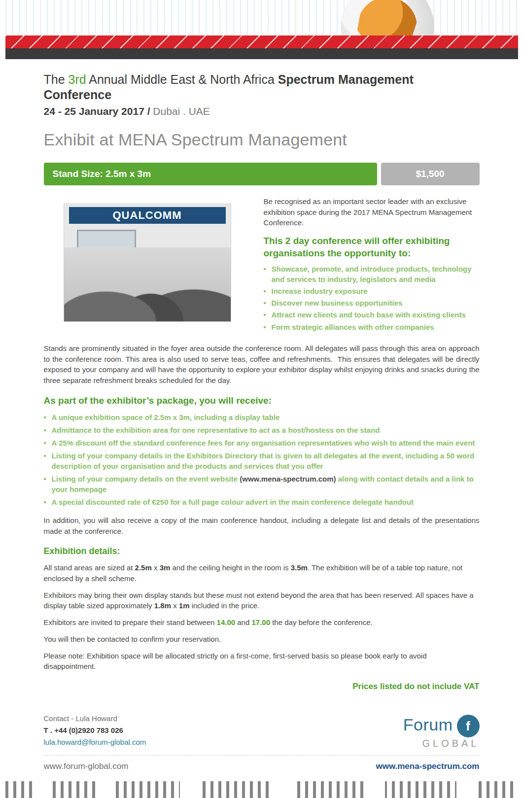The 3rd Annual Middle East & North Africa Spectrum Management Conference
24 - 25 January 2017 / Dubai . UAE
Exhibit at MENA Spectrum Management
Stand Size: 2.5m x 3m
$1,500
QUALCOMM
Be recognised as an important sector leader with an exclusive exhibition space during the 2017 MENA Spectrum Management Conference.
This 2 day conference will offer exhibiting
organisations the opportunity to:
Showcase, promote, and introduce products, technology and services to industry, legislators and media
Increase industry exposure
Discover new business opportunities
Attract new clients and touch base with existing clients
Form strategic alliances with other companies
Stands are prominently situated in the foyer area outside the conference room. All delegates will pass through this area on approach to the conference room. This area is also used to serve teas, coffee and refreshments. This ensures that delegates will be directly exposed to your company and will have the opportunity to explore your exhibitor display whilst enjoying drinks and snacks during the three separate refreshment breaks scheduled for the day.
As part of the exhibitor’s package, you will receive:
A unique exhibition space of 2.5m x 3m, including a display table
Admittance to the exhibition area for one representative to act as a host/hostess on the stand
A 25% discount off the standard conference fees for any organisation representatives who wish to attend the main event
Listing of your company details in the Exhibitors Directory that is given to all delegates at the event, including a 50 word description of your organisation and the products and services that you offer
Listing of your company details on the event website (www.mena-spectrum.com) along with contact details and a link to your homepage
A special discounted rate of €250 for a full page colour advert in the main conference delegate handout
In addition, you will also receive a copy of the main conference handout, including a delegate list and details of the presentations made at the conference.
Exhibition details:
All stand areas are sized at 2.5m x 3m and the ceiling height in the room is 3.5m. The exhibition will be of a table top nature, not enclosed by a shell scheme.
Exhibitors may bring their own display stands but these must not extend beyond the area that has been reserved. All spaces have a display table sized approximately 1.8m x 1m included in the price.
Exhibitors are invited to prepare their stand between 14.00 and 17.00 the day before the conference.
You will then be contacted to confirm your reservation.
Please note: Exhibition space will be allocated strictly on a first-come, first-served basis so please book early to avoid disappointment.
Prices listed do not include VAT
Contact - Lula Howard
T . +44 (0)2920 783 026
lula.howard@forum-global.com
Forumf
GLOBAL
www.forum-global.com www.mena-spectrum.com